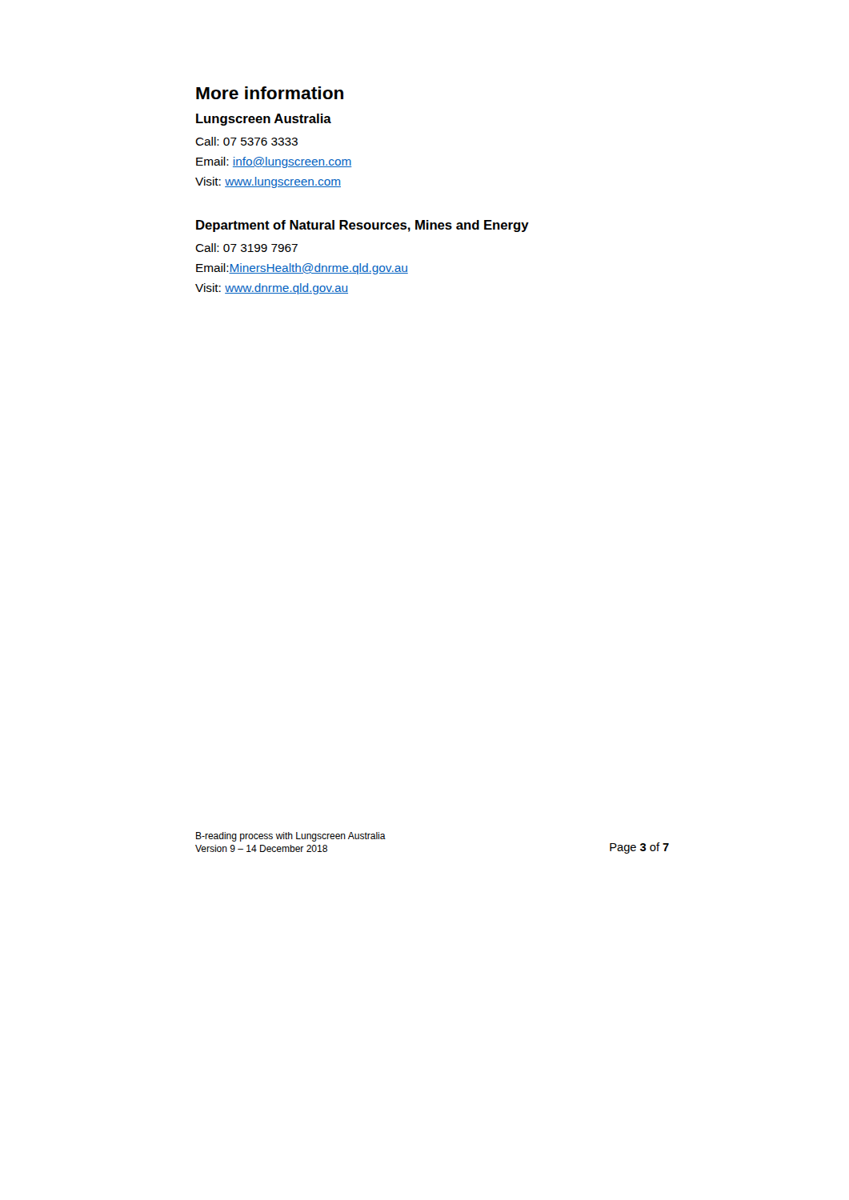More information
Lungscreen Australia
Call: 07 5376 3333
Email: info@lungscreen.com
Visit: www.lungscreen.com
Department of Natural Resources, Mines and Energy
Call: 07 3199 7967
Email:MinersHealth@dnrme.qld.gov.au
Visit: www.dnrme.qld.gov.au
B-reading process with Lungscreen Australia
Version 9 – 14 December 2018
Page 3 of 7